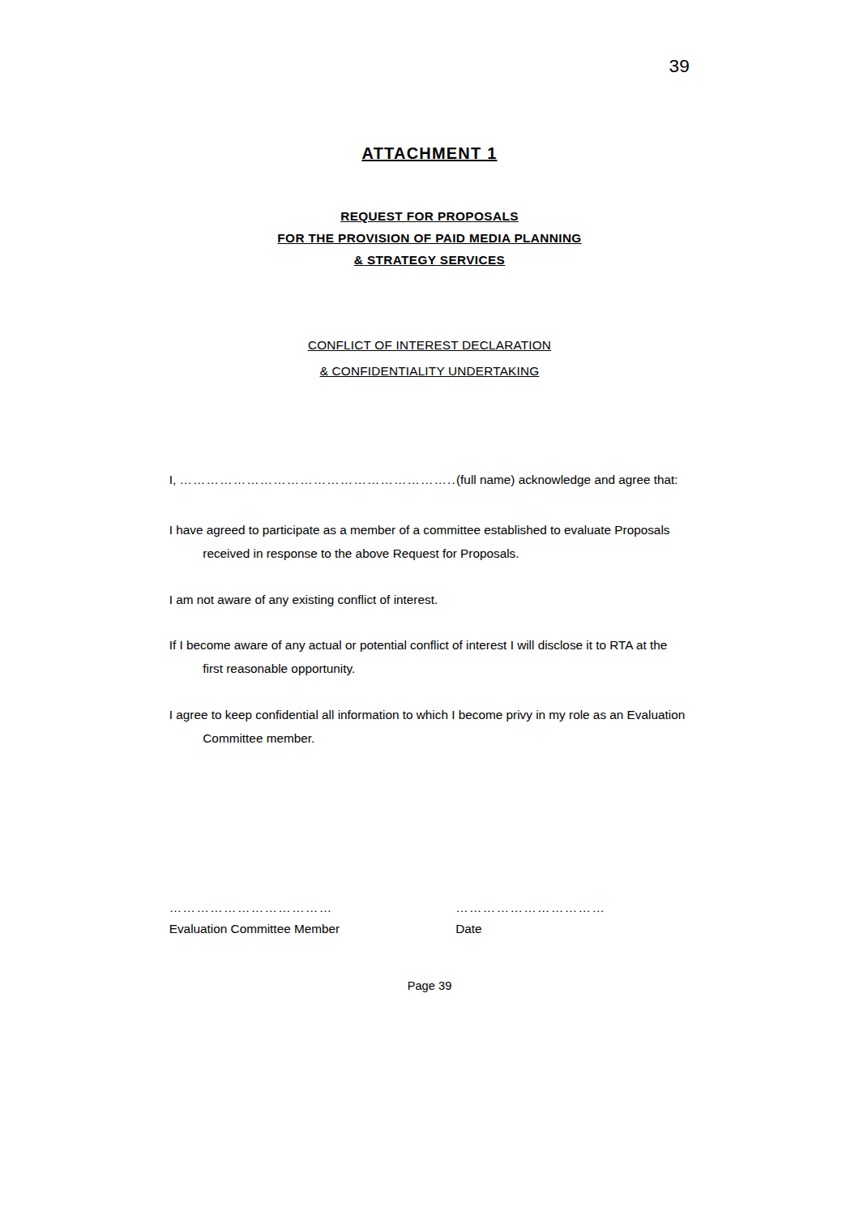39
ATTACHMENT 1
REQUEST FOR PROPOSALS
FOR THE PROVISION OF PAID MEDIA PLANNING
& STRATEGY SERVICES
CONFLICT OF INTEREST DECLARATION
& CONFIDENTIALITY UNDERTAKING
I, ……………………………………………………..(full name) acknowledge and agree that:
I have agreed to participate as a member of a committee established to evaluate Proposals received in response to the above Request for Proposals.
I am not aware of any existing conflict of interest.
If I become aware of any actual or potential conflict of interest I will disclose it to RTA at the first reasonable opportunity.
I agree to keep confidential all information to which I become privy in my role as an Evaluation Committee member.
……………………………… Evaluation Committee Member
…………………………… Date
Page 39